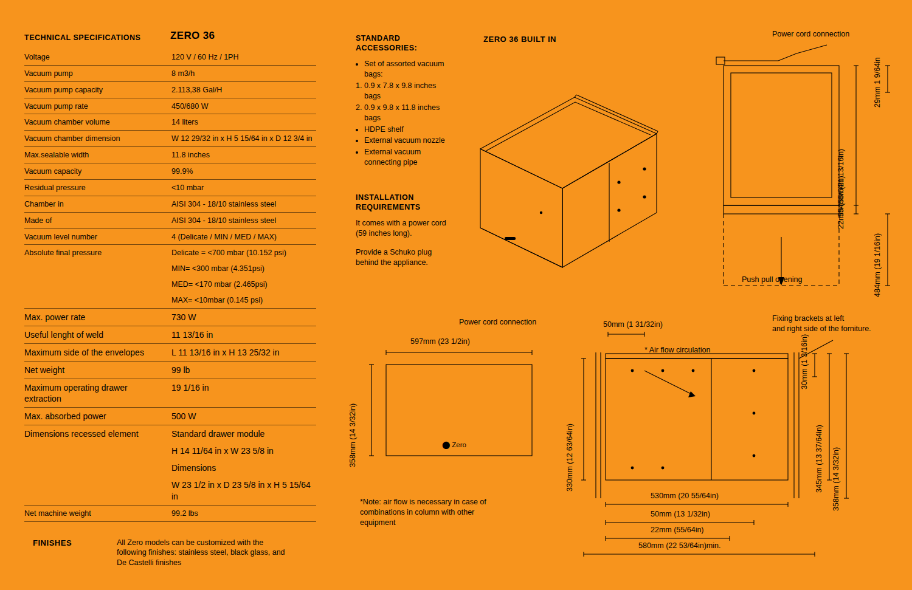TECHNICAL SPECIFICATIONS
ZERO 36
| Voltage | 120 V / 60 Hz / 1PH |
| Vacuum pump | 8 m3/h |
| Vacuum pump capacity | 2.113,38 Gal/H |
| Vacuum pump rate | 450/680 W |
| Vacuum chamber volume | 14 liters |
| Vacuum chamber dimension | W 12 29/32 in x H 5 15/64 in x D 12 3/4 in |
| Max.sealable width | 11.8 inches |
| Vacuum capacity | 99.9% |
| Residual pressure | <10 mbar |
| Chamber in | AISI 304 - 18/10 stainless steel |
| Made of | AISI 304 - 18/10 stainless steel |
| Vacuum level number | 4 (Delicate / MIN / MED / MAX) |
| Absolute final pressure | Delicate = <700 mbar (10.152 psi) |
| | MIN= <300 mbar (4.351psi) |
| | MED= <170 mbar (2.465psi) |
| | MAX= <10mbar (0.145 psi) |
| Max. power rate | 730 W |
| Useful lenght of weld | 11 13/16 in |
| Maximum side of the envelopes | L 11 13/16 in x H 13 25/32 in |
| Net weight | 99 lb |
| Maximum operating drawer extraction | 19 1/16 in |
| Max. absorbed power | 500 W |
| Dimensions recessed element | Standard drawer module |
| | H 14 11/64 in x W 23 5/8 in |
| | Dimensions |
| | W 23 1/2 in x D 23 5/8 in x H 5 15/64 in |
| Net machine weight | 99.2 lbs |
FINISHES
All Zero models can be customized with the following finishes: stainless steel, black glass, and De Castelli finishes
STANDARD
ACCESSORIES:
Set of assorted vacuum bags:
0.9 x 7.8 x 9.8 inches bags
0.9 x 9.8 x 11.8 inches bags
HDPE shelf
External vacuum nozzle
External vacuum connecting pipe
INSTALLATION
REQUIREMENTS
It comes with a power cord (59 inches long).
Provide a Schuko plug behind the appliance.
ZERO 36 BUILT IN
Power cord connection
554mm (21 13/16in)
22mm (55/64in)
29mm 1 9/64in
484mm (19 1/16in)
Push pull opening
⬤ Zero
597mm (23 1/2in)
358mm (14 3/32in)
Power cord connection
50mm (1 31/32in)
* Air flow circulation
Fixing brackets at left
and right side of the forniture.
330mm (12 63/64in)
30mm (1 3/16in)
345mm (13 37/64in)
358mm (14 3/32in)
530mm (20 55/64in)
50mm (13 1/32in)
22mm (55/64in)
580mm (22 53/64in)min.
*Note: air flow is necessary in case of combinations in column with other equipment